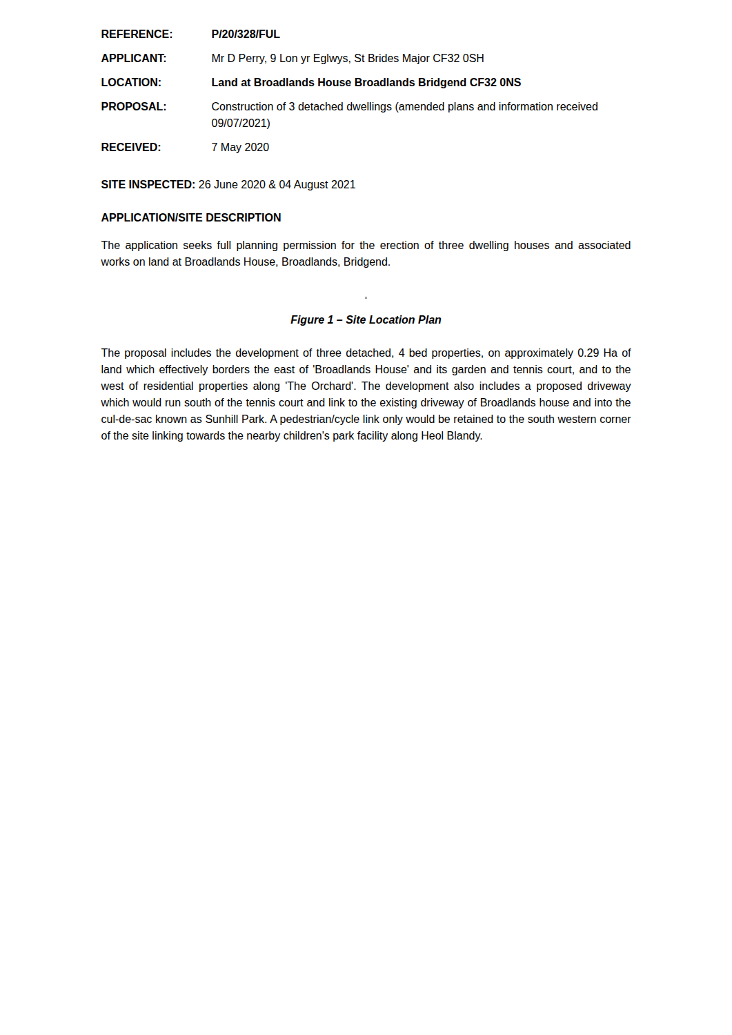| REFERENCE: | P/20/328/FUL |
| APPLICANT: | Mr D Perry, 9 Lon yr Eglwys, St Brides Major CF32 0SH |
| LOCATION: | Land at Broadlands House Broadlands Bridgend CF32 0NS |
| PROPOSAL: | Construction of 3 detached dwellings (amended plans and information received 09/07/2021) |
| RECEIVED: | 7 May 2020 |
SITE INSPECTED: 26 June 2020 & 04 August 2021
APPLICATION/SITE DESCRIPTION
The application seeks full planning permission for the erection of three dwelling houses and associated works on land at Broadlands House, Broadlands, Bridgend.
Figure 1 – Site Location Plan
The proposal includes the development of three detached, 4 bed properties, on approximately 0.29 Ha of land which effectively borders the east of 'Broadlands House' and its garden and tennis court, and to the west of residential properties along 'The Orchard'. The development also includes a proposed driveway which would run south of the tennis court and link to the existing driveway of Broadlands house and into the cul-de-sac known as Sunhill Park. A pedestrian/cycle link only would be retained to the south western corner of the site linking towards the nearby children's park facility along Heol Blandy.